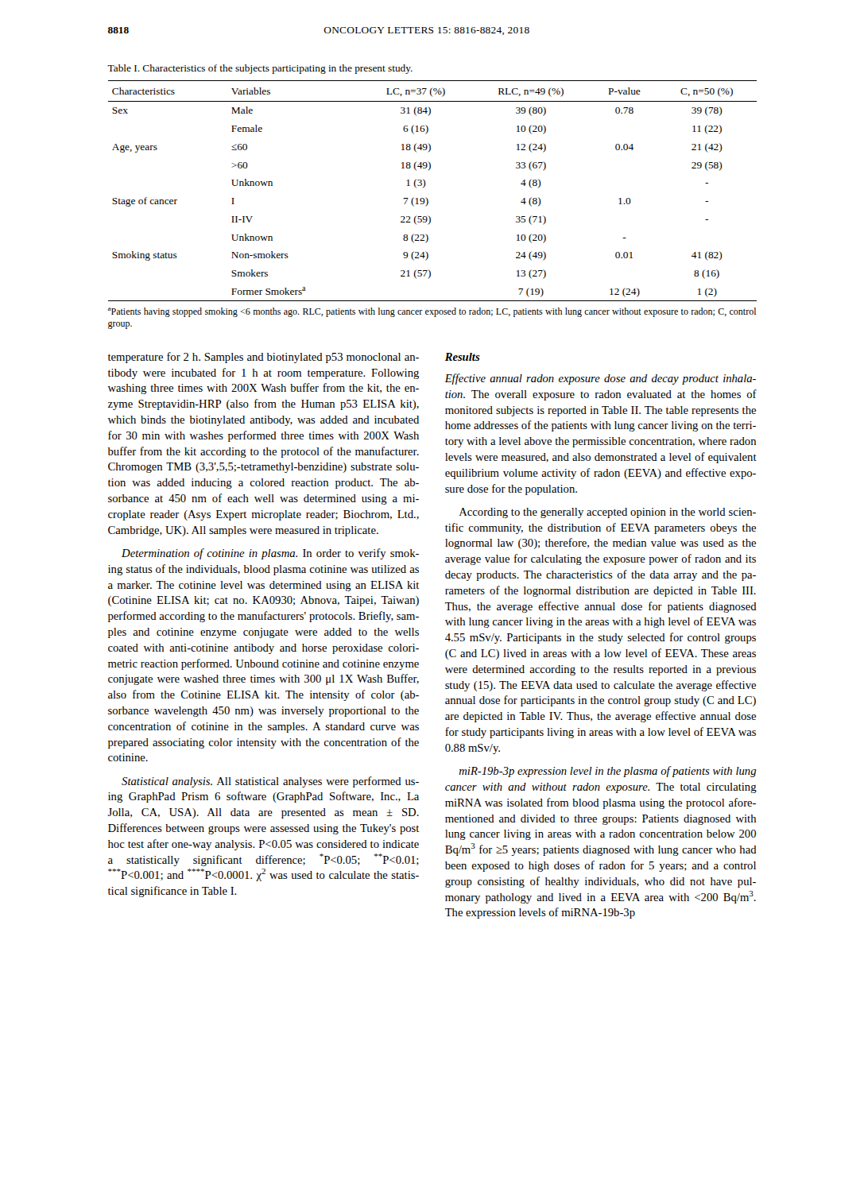8818 ONCOLOGY LETTERS 15: 8816-8824, 2018
Table I. Characteristics of the subjects participating in the present study.
| Characteristics | Variables | LC, n=37 (%) | RLC, n=49 (%) | P-value | C, n=50 (%) |
| --- | --- | --- | --- | --- | --- |
| Sex | Male | 31 (84) | 39 (80) | 0.78 | 39 (78) |
| | Female | 6 (16) | 10 (20) | | 11 (22) |
| Age, years | ≤60 | 18 (49) | 12 (24) | 0.04 | 21 (42) |
| | >60 | 18 (49) | 33 (67) | | 29 (58) |
| | Unknown | 1 (3) | 4 (8) | | - |
| Stage of cancer | I | 7 (19) | 4 (8) | 1.0 | - |
| | II-IV | 22 (59) | 35 (71) | | - |
| | Unknown | 8 (22) | 10 (20) | - | |
| Smoking status | Non-smokers | 9 (24) | 24 (49) | 0.01 | 41 (82) |
| | Smokers | 21 (57) | 13 (27) | | 8 (16) |
| | Former Smokers a | | 7 (19) | 12 (24) | 1 (2) |
aPatients having stopped smoking <6 months ago. RLC, patients with lung cancer exposed to radon; LC, patients with lung cancer without exposure to radon; C, control group.
temperature for 2 h. Samples and biotinylated p53 monoclonal antibody were incubated for 1 h at room temperature. Following washing three times with 200X Wash buffer from the kit, the enzyme Streptavidin-HRP (also from the Human p53 ELISA kit), which binds the biotinylated antibody, was added and incubated for 30 min with washes performed three times with 200X Wash buffer from the kit according to the protocol of the manufacturer. Chromogen TMB (3,3',5,5;-tetramethyl-benzidine) substrate solution was added inducing a colored reaction product. The absorbance at 450 nm of each well was determined using a microplate reader (Asys Expert microplate reader; Biochrom, Ltd., Cambridge, UK). All samples were measured in triplicate.
Determination of cotinine in plasma. In order to verify smoking status of the individuals, blood plasma cotinine was utilized as a marker. The cotinine level was determined using an ELISA kit (Cotinine ELISA kit; cat no. KA0930; Abnova, Taipei, Taiwan) performed according to the manufacturers' protocols. Briefly, samples and cotinine enzyme conjugate were added to the wells coated with anti-cotinine antibody and horse peroxidase colorimetric reaction performed. Unbound cotinine and cotinine enzyme conjugate were washed three times with 300 μl 1X Wash Buffer, also from the Cotinine ELISA kit. The intensity of color (absorbance wavelength 450 nm) was inversely proportional to the concentration of cotinine in the samples. A standard curve was prepared associating color intensity with the concentration of the cotinine.
Statistical analysis. All statistical analyses were performed using GraphPad Prism 6 software (GraphPad Software, Inc., La Jolla, CA, USA). All data are presented as mean ± SD. Differences between groups were assessed using the Tukey's post hoc test after one-way analysis. P<0.05 was considered to indicate a statistically significant difference; *P<0.05; **P<0.01; ***P<0.001; and ****P<0.0001. χ2 was used to calculate the statistical significance in Table I.
Results
Effective annual radon exposure dose and decay product inhalation. The overall exposure to radon evaluated at the homes of monitored subjects is reported in Table II. The table represents the home addresses of the patients with lung cancer living on the territory with a level above the permissible concentration, where radon levels were measured, and also demonstrated a level of equivalent equilibrium volume activity of radon (EEVA) and effective exposure dose for the population.
According to the generally accepted opinion in the world scientific community, the distribution of EEVA parameters obeys the lognormal law (30); therefore, the median value was used as the average value for calculating the exposure power of radon and its decay products. The characteristics of the data array and the parameters of the lognormal distribution are depicted in Table III. Thus, the average effective annual dose for patients diagnosed with lung cancer living in the areas with a high level of EEVA was 4.55 mSv/y. Participants in the study selected for control groups (C and LC) lived in areas with a low level of EEVA. These areas were determined according to the results reported in a previous study (15). The EEVA data used to calculate the average effective annual dose for participants in the control group study (C and LC) are depicted in Table IV. Thus, the average effective annual dose for study participants living in areas with a low level of EEVA was 0.88 mSv/y.
miR-19b-3p expression level in the plasma of patients with lung cancer with and without radon exposure. The total circulating miRNA was isolated from blood plasma using the protocol aforementioned and divided to three groups: Patients diagnosed with lung cancer living in areas with a radon concentration below 200 Bq/m3 for ≥5 years; patients diagnosed with lung cancer who had been exposed to high doses of radon for 5 years; and a control group consisting of healthy individuals, who did not have pulmonary pathology and lived in a EEVA area with <200 Bq/m3. The expression levels of miRNA-19b-3p